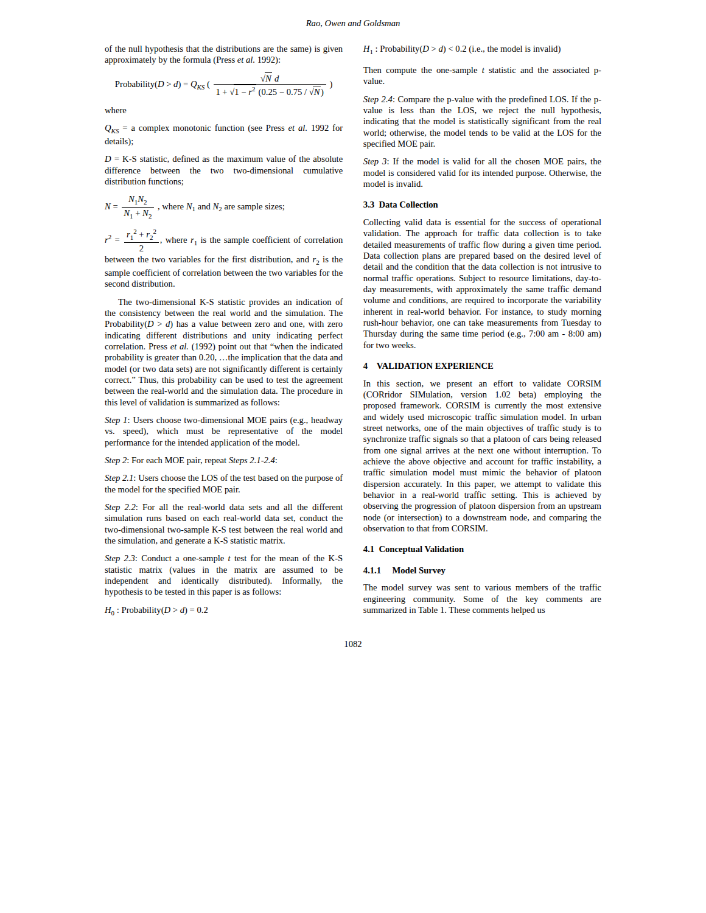Rao, Owen and Goldsman
of the null hypothesis that the distributions are the same) is given approximately by the formula (Press et al. 1992):
Probability(D > d) = QKS ( √N d 1 + √1 − r2 (0.25 − 0.75 / √N) )
where
QKS = a complex monotonic function (see Press et al. 1992 for details);
D = K-S statistic, defined as the maximum value of the absolute difference between the two two-dimensional cumulative distribution functions;
N = N1N2 N1 + N2 , where N1 and N2 are sample sizes;
r2 = r12 + r22 2 , where r1 is the sample coefficient of correlation between the two variables for the first distribution, and r2 is the sample coefficient of correlation between the two variables for the second distribution.
The two-dimensional K-S statistic provides an indication of the consistency between the real world and the simulation. The Probability(D > d) has a value between zero and one, with zero indicating different distributions and unity indicating perfect correlation. Press et al. (1992) point out that “when the indicated probability is greater than 0.20, …the implication that the data and model (or two data sets) are not significantly different is certainly correct.” Thus, this probability can be used to test the agreement between the real-world and the simulation data. The procedure in this level of validation is summarized as follows:
Step 1: Users choose two-dimensional MOE pairs (e.g., headway vs. speed), which must be representative of the model performance for the intended application of the model.
Step 2: For each MOE pair, repeat Steps 2.1-2.4:
Step 2.1: Users choose the LOS of the test based on the purpose of the model for the specified MOE pair.
Step 2.2: For all the real-world data sets and all the different simulation runs based on each real-world data set, conduct the two-dimensional two-sample K-S test between the real world and the simulation, and generate a K-S statistic matrix.
Step 2.3: Conduct a one-sample t test for the mean of the K-S statistic matrix (values in the matrix are assumed to be independent and identically distributed). Informally, the hypothesis to be tested in this paper is as follows:
H0 : Probability(D > d) = 0.2
H1 : Probability(D > d) < 0.2 (i.e., the model is invalid)
Then compute the one-sample t statistic and the associated p-value.
Step 2.4: Compare the p-value with the predefined LOS. If the p-value is less than the LOS, we reject the null hypothesis, indicating that the model is statistically significant from the real world; otherwise, the model tends to be valid at the LOS for the specified MOE pair.
Step 3: If the model is valid for all the chosen MOE pairs, the model is considered valid for its intended purpose. Otherwise, the model is invalid.
3.3 Data Collection
Collecting valid data is essential for the success of operational validation. The approach for traffic data collection is to take detailed measurements of traffic flow during a given time period. Data collection plans are prepared based on the desired level of detail and the condition that the data collection is not intrusive to normal traffic operations. Subject to resource limitations, day-to-day measurements, with approximately the same traffic demand volume and conditions, are required to incorporate the variability inherent in real-world behavior. For instance, to study morning rush-hour behavior, one can take measurements from Tuesday to Thursday during the same time period (e.g., 7:00 am - 8:00 am) for two weeks.
4 VALIDATION EXPERIENCE
In this section, we present an effort to validate CORSIM (CORridor SIMulation, version 1.02 beta) employing the proposed framework. CORSIM is currently the most extensive and widely used microscopic traffic simulation model. In urban street networks, one of the main objectives of traffic study is to synchronize traffic signals so that a platoon of cars being released from one signal arrives at the next one without interruption. To achieve the above objective and account for traffic instability, a traffic simulation model must mimic the behavior of platoon dispersion accurately. In this paper, we attempt to validate this behavior in a real-world traffic setting. This is achieved by observing the progression of platoon dispersion from an upstream node (or intersection) to a downstream node, and comparing the observation to that from CORSIM.
4.1 Conceptual Validation
4.1.1 Model Survey
The model survey was sent to various members of the traffic engineering community. Some of the key comments are summarized in Table 1. These comments helped us
1082